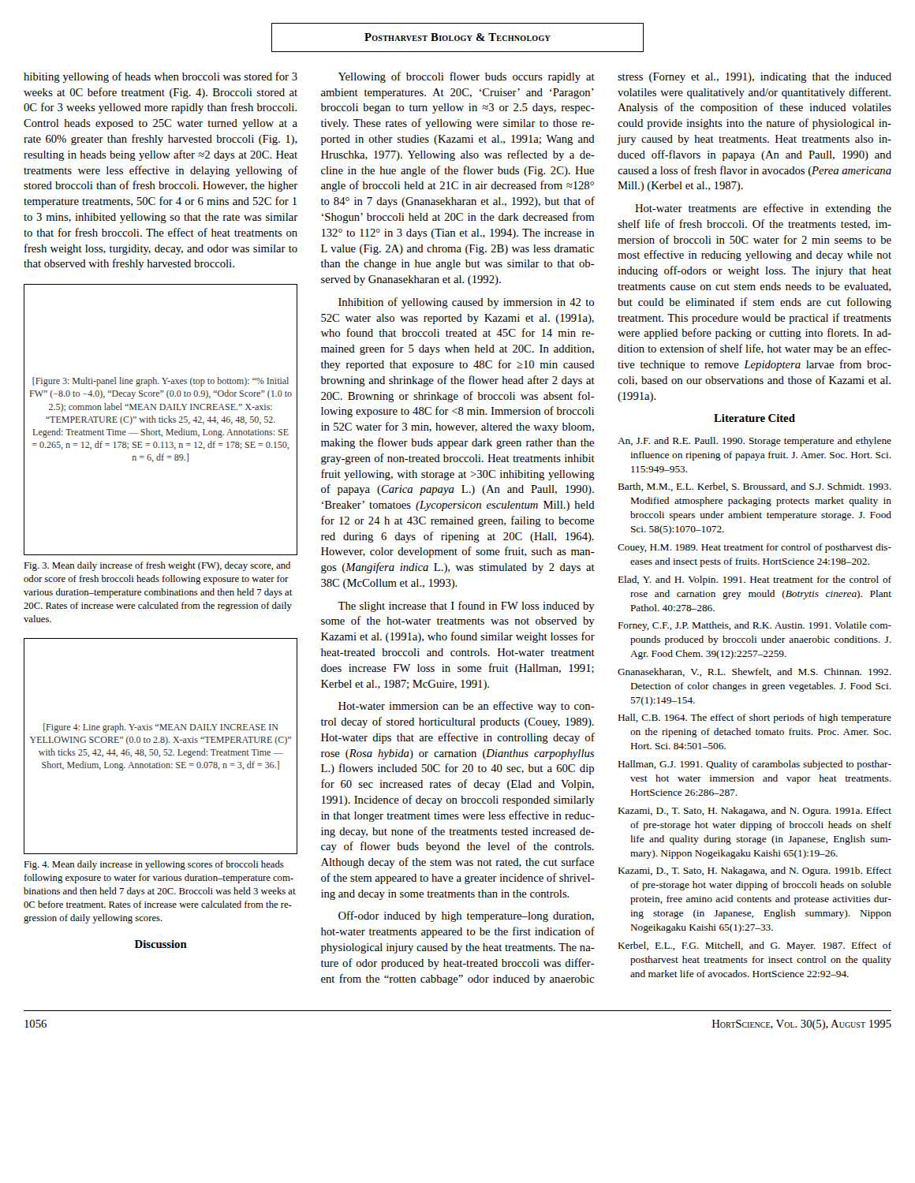Postharvest Biology & Technology
hibiting yellowing of heads when broccoli was stored for 3 weeks at 0C before treatment (Fig. 4). Broccoli stored at 0C for 3 weeks yellowed more rapidly than fresh broccoli. Control heads exposed to 25C water turned yellow at a rate 60% greater than freshly harvested broccoli (Fig. 1), resulting in heads being yellow after ≈2 days at 20C. Heat treatments were less effective in delaying yellowing of stored broccoli than of fresh broccoli. However, the higher temperature treatments, 50C for 4 or 6 mins and 52C for 1 to 3 mins, inhibited yellowing so that the rate was similar to that for fresh broccoli. The effect of heat treatments on fresh weight loss, turgidity, decay, and odor was similar to that observed with freshly harvested broccoli.
[Figure 3: Multi-panel line graph. Y-axes (top to bottom): “% Initial FW” (−8.0 to −4.0), “Decay Score” (0.0 to 0.9), “Odor Score” (1.0 to 2.5); common label “MEAN DAILY INCREASE.” X-axis: “TEMPERATURE (C)” with ticks 25, 42, 44, 46, 48, 50, 52. Legend: Treatment Time — Short, Medium, Long. Annotations: SE = 0.265, n = 12, df = 178; SE = 0.113, n = 12, df = 178; SE = 0.150, n = 6, df = 89.]
Fig. 3. Mean daily increase of fresh weight (FW), decay score, and odor score of fresh broccoli heads following exposure to water for various duration–temperature combinations and then held 7 days at 20C. Rates of increase were calculated from the regression of daily values.
[Figure 4: Line graph. Y-axis “MEAN DAILY INCREASE IN YELLOWING SCORE” (0.0 to 2.8). X-axis “TEMPERATURE (C)” with ticks 25, 42, 44, 46, 48, 50, 52. Legend: Treatment Time — Short, Medium, Long. Annotation: SE = 0.078, n = 3, df = 36.]
Fig. 4. Mean daily increase in yellowing scores of broccoli heads following exposure to water for various duration–temperature combinations and then held 7 days at 20C. Broccoli was held 3 weeks at 0C before treatment. Rates of increase were calculated from the regression of daily yellowing scores.
Discussion
Yellowing of broccoli flower buds occurs rapidly at ambient temperatures. At 20C, ‘Cruiser’ and ‘Paragon’ broccoli began to turn yellow in ≈3 or 2.5 days, respectively. These rates of yellowing were similar to those reported in other studies (Kazami et al., 1991a; Wang and Hruschka, 1977). Yellowing also was reflected by a decline in the hue angle of the flower buds (Fig. 2C). Hue angle of broccoli held at 21C in air decreased from ≈128° to 84° in 7 days (Gnanasekharan et al., 1992), but that of ‘Shogun’ broccoli held at 20C in the dark decreased from 132° to 112° in 3 days (Tian et al., 1994). The increase in L value (Fig. 2A) and chroma (Fig. 2B) was less dramatic than the change in hue angle but was similar to that observed by Gnanasekharan et al. (1992).
Inhibition of yellowing caused by immersion in 42 to 52C water also was reported by Kazami et al. (1991a), who found that broccoli treated at 45C for 14 min remained green for 5 days when held at 20C. In addition, they reported that exposure to 48C for ≥10 min caused browning and shrinkage of the flower head after 2 days at 20C. Browning or shrinkage of broccoli was absent following exposure to 48C for <8 min. Immersion of broccoli in 52C water for 3 min, however, altered the waxy bloom, making the flower buds appear dark green rather than the gray-green of non-treated broccoli. Heat treatments inhibit fruit yellowing, with storage at >30C inhibiting yellowing of papaya (Carica papaya L.) (An and Paull, 1990). ‘Breaker’ tomatoes (Lycopersicon esculentum Mill.) held for 12 or 24 h at 43C remained green, failing to become red during 6 days of ripening at 20C (Hall, 1964). However, color development of some fruit, such as mangos (Mangifera indica L.), was stimulated by 2 days at 38C (McCollum et al., 1993).
The slight increase that I found in FW loss induced by some of the hot-water treatments was not observed by Kazami et al. (1991a), who found similar weight losses for heat-treated broccoli and controls. Hot-water treatment does increase FW loss in some fruit (Hallman, 1991; Kerbel et al., 1987; McGuire, 1991).
Hot-water immersion can be an effective way to control decay of stored horticultural products (Couey, 1989). Hot-water dips that are effective in controlling decay of rose (Rosa hybida) or carnation (Dianthus carpophyllus L.) flowers included 50C for 20 to 40 sec, but a 60C dip for 60 sec increased rates of decay (Elad and Volpin, 1991). Incidence of decay on broccoli responded similarly in that longer treatment times were less effective in reducing decay, but none of the treatments tested increased decay of flower buds beyond the level of the controls. Although decay of the stem was not rated, the cut surface of the stem appeared to have a greater incidence of shriveling and decay in some treatments than in the controls.
Off-odor induced by high temperature–long duration, hot-water treatments appeared to be the first indication of physiological injury caused by the heat treatments. The nature of odor produced by heat-treated broccoli was different from the “rotten cabbage” odor induced by anaerobic stress (Forney et al., 1991), indicating that the induced volatiles were qualitatively and/or quantitatively different. Analysis of the composition of these induced volatiles could provide insights into the nature of physiological injury caused by heat treatments. Heat treatments also induced off-flavors in papaya (An and Paull, 1990) and caused a loss of fresh flavor in avocados (Perea americana Mill.) (Kerbel et al., 1987).
Hot-water treatments are effective in extending the shelf life of fresh broccoli. Of the treatments tested, immersion of broccoli in 50C water for 2 min seems to be most effective in reducing yellowing and decay while not inducing off-odors or weight loss. The injury that heat treatments cause on cut stem ends needs to be evaluated, but could be eliminated if stem ends are cut following treatment. This procedure would be practical if treatments were applied before packing or cutting into florets. In addition to extension of shelf life, hot water may be an effective technique to remove Lepidoptera larvae from broccoli, based on our observations and those of Kazami et al. (1991a).
Literature Cited
An, J.F. and R.E. Paull. 1990. Storage temperature and ethylene influence on ripening of papaya fruit. J. Amer. Soc. Hort. Sci. 115:949–953.
Barth, M.M., E.L. Kerbel, S. Broussard, and S.J. Schmidt. 1993. Modified atmosphere packaging protects market quality in broccoli spears under ambient temperature storage. J. Food Sci. 58(5):1070–1072.
Couey, H.M. 1989. Heat treatment for control of postharvest diseases and insect pests of fruits. HortScience 24:198–202.
Elad, Y. and H. Volpin. 1991. Heat treatment for the control of rose and carnation grey mould (Botrytis cinerea). Plant Pathol. 40:278–286.
Forney, C.F., J.P. Mattheis, and R.K. Austin. 1991. Volatile compounds produced by broccoli under anaerobic conditions. J. Agr. Food Chem. 39(12):2257–2259.
Gnanasekharan, V., R.L. Shewfelt, and M.S. Chinnan. 1992. Detection of color changes in green vegetables. J. Food Sci. 57(1):149–154.
Hall, C.B. 1964. The effect of short periods of high temperature on the ripening of detached tomato fruits. Proc. Amer. Soc. Hort. Sci. 84:501–506.
Hallman, G.J. 1991. Quality of carambolas subjected to postharvest hot water immersion and vapor heat treatments. HortScience 26:286–287.
Kazami, D., T. Sato, H. Nakagawa, and N. Ogura. 1991a. Effect of pre-storage hot water dipping of broccoli heads on shelf life and quality during storage (in Japanese, English summary). Nippon Nogeikagaku Kaishi 65(1):19–26.
Kazami, D., T. Sato, H. Nakagawa, and N. Ogura. 1991b. Effect of pre-storage hot water dipping of broccoli heads on soluble protein, free amino acid contents and protease activities during storage (in Japanese, English summary). Nippon Nogeikagaku Kaishi 65(1):27–33.
Kerbel, E.L., F.G. Mitchell, and G. Mayer. 1987. Effect of postharvest heat treatments for insect control on the quality and market life of avocados. HortScience 22:92–94.
1056 HortScience, Vol. 30(5), August 1995